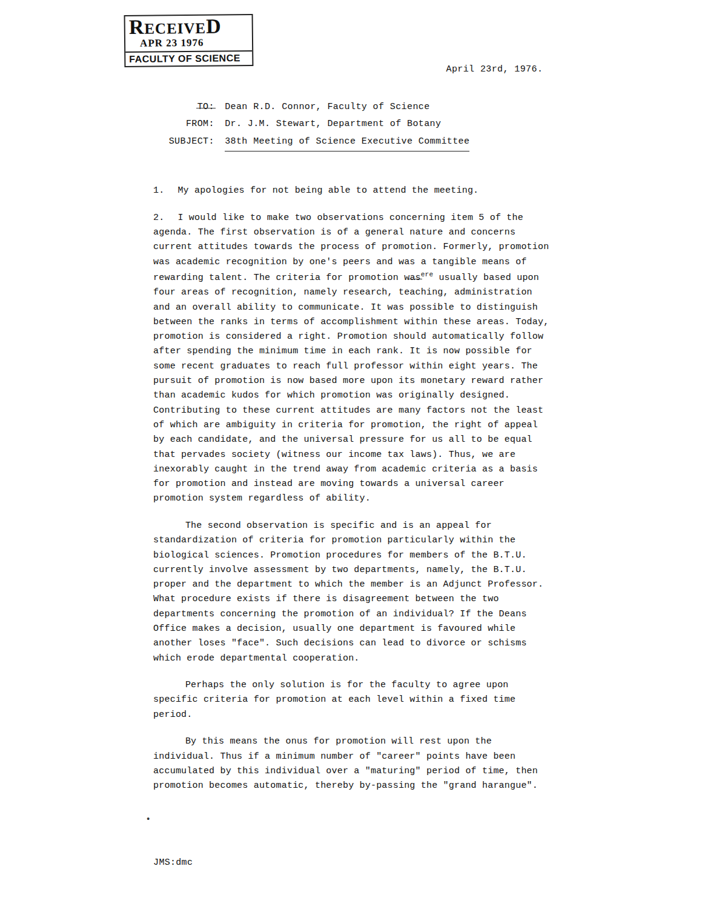RECEIVED
APR 23 1976
FACULTY OF SCIENCE
April 23rd, 1976.
TO: Dean R.D. Connor, Faculty of Science
FROM: Dr. J.M. Stewart, Department of Botany
SUBJECT: 38th Meeting of Science Executive Committee
1. My apologies for not being able to attend the meeting.
2. I would like to make two observations concerning item 5 of the agenda. The first observation is of a general nature and concerns current attitudes towards the process of promotion. Formerly, promotion was academic recognition by one's peers and was a tangible means of rewarding talent. The criteria for promotion wasere usually based upon four areas of recognition, namely research, teaching, administration and an overall ability to communicate. It was possible to distinguish between the ranks in terms of accomplishment within these areas. Today, promotion is considered a right. Promotion should automatically follow after spending the minimum time in each rank. It is now possible for some recent graduates to reach full professor within eight years. The pursuit of promotion is now based more upon its monetary reward rather than academic kudos for which promotion was originally designed. Contributing to these current attitudes are many factors not the least of which are ambiguity in criteria for promotion, the right of appeal by each candidate, and the universal pressure for us all to be equal that pervades society (witness our income tax laws). Thus, we are inexorably caught in the trend away from academic criteria as a basis for promotion and instead are moving towards a universal career promotion system regardless of ability.
The second observation is specific and is an appeal for standardization of criteria for promotion particularly within the biological sciences. Promotion procedures for members of the B.T.U. currently involve assessment by two departments, namely, the B.T.U. proper and the department to which the member is an Adjunct Professor. What procedure exists if there is disagreement between the two departments concerning the promotion of an individual? If the Deans Office makes a decision, usually one department is favoured while another loses "face". Such decisions can lead to divorce or schisms which erode departmental cooperation.
Perhaps the only solution is for the faculty to agree upon specific criteria for promotion at each level within a fixed time period.
By this means the onus for promotion will rest upon the individual. Thus if a minimum number of "career" points have been accumulated by this individual over a "maturing" period of time, then promotion becomes automatic, thereby by-passing the "grand harangue".
•
JMS:dmc